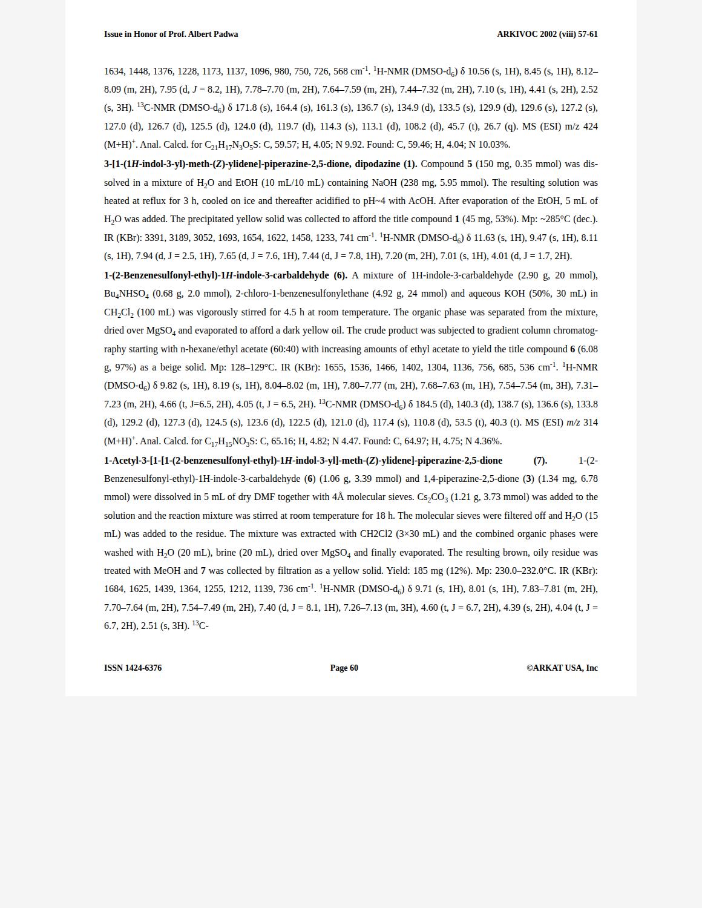Issue in Honor of Prof. Albert Padwa ARKIVOC 2002 (viii) 57-61
1634, 1448, 1376, 1228, 1173, 1137, 1096, 980, 750, 726, 568 cm-1. 1H-NMR (DMSO-d6) δ 10.56 (s, 1H), 8.45 (s, 1H), 8.12–8.09 (m, 2H), 7.95 (d, J = 8.2, 1H), 7.78–7.70 (m, 2H), 7.64–7.59 (m, 2H), 7.44–7.32 (m, 2H), 7.10 (s, 1H), 4.41 (s, 2H), 2.52 (s, 3H). 13C-NMR (DMSO-d6) δ 171.8 (s), 164.4 (s), 161.3 (s), 136.7 (s), 134.9 (d), 133.5 (s), 129.9 (d), 129.6 (s), 127.2 (s), 127.0 (d), 126.7 (d), 125.5 (d), 124.0 (d), 119.7 (d), 114.3 (s), 113.1 (d), 108.2 (d), 45.7 (t), 26.7 (q). MS (ESI) m/z 424 (M+H)+. Anal. Calcd. for C21H17N3O5S: C, 59.57; H, 4.05; N 9.92. Found: C, 59.46; H, 4.04; N 10.03%.
3-[1-(1H-indol-3-yl)-meth-(Z)-ylidene]-piperazine-2,5-dione, dipodazine (1). Compound 5 (150 mg, 0.35 mmol) was dissolved in a mixture of H2O and EtOH (10 mL/10 mL) containing NaOH (238 mg, 5.95 mmol). The resulting solution was heated at reflux for 3 h, cooled on ice and thereafter acidified to pH~4 with AcOH. After evaporation of the EtOH, 5 mL of H2O was added. The precipitated yellow solid was collected to afford the title compound 1 (45 mg, 53%). Mp: ~285°C (dec.). IR (KBr): 3391, 3189, 3052, 1693, 1654, 1622, 1458, 1233, 741 cm-1. 1H-NMR (DMSO-d6) δ 11.63 (s, 1H), 9.47 (s, 1H), 8.11 (s, 1H), 7.94 (d, J = 2.5, 1H), 7.65 (d, J = 7.6, 1H), 7.44 (d, J = 7.8, 1H), 7.20 (m, 2H), 7.01 (s, 1H), 4.01 (d, J = 1.7, 2H).
1-(2-Benzenesulfonyl-ethyl)-1H-indole-3-carbaldehyde (6). A mixture of 1H-indole-3-carbaldehyde (2.90 g, 20 mmol), Bu4NHSO4 (0.68 g, 2.0 mmol), 2-chloro-1-benzenesulfonylethane (4.92 g, 24 mmol) and aqueous KOH (50%, 30 mL) in CH2Cl2 (100 mL) was vigorously stirred for 4.5 h at room temperature. The organic phase was separated from the mixture, dried over MgSO4 and evaporated to afford a dark yellow oil. The crude product was subjected to gradient column chromatography starting with n-hexane/ethyl acetate (60:40) with increasing amounts of ethyl acetate to yield the title compound 6 (6.08 g, 97%) as a beige solid. Mp: 128–129°C. IR (KBr): 1655, 1536, 1466, 1402, 1304, 1136, 756, 685, 536 cm-1. 1H-NMR (DMSO-d6) δ 9.82 (s, 1H), 8.19 (s, 1H), 8.04–8.02 (m, 1H), 7.80–7.77 (m, 2H), 7.68–7.63 (m, 1H), 7.54–7.54 (m, 3H), 7.31–7.23 (m, 2H), 4.66 (t, J=6.5, 2H), 4.05 (t, J = 6.5, 2H). 13C-NMR (DMSO-d6) δ 184.5 (d), 140.3 (d), 138.7 (s), 136.6 (s), 133.8 (d), 129.2 (d), 127.3 (d), 124.5 (s), 123.6 (d), 122.5 (d), 121.0 (d), 117.4 (s), 110.8 (d), 53.5 (t), 40.3 (t). MS (ESI) m/z 314 (M+H)+. Anal. Calcd. for C17H15NO3S: C, 65.16; H, 4.82; N 4.47. Found: C, 64.97; H, 4.75; N 4.36%.
1-Acetyl-3-[1-[1-(2-benzenesulfonyl-ethyl)-1H-indol-3-yl]-meth-(Z)-ylidene]-piperazine-2,5-dione (7). 1-(2-Benzenesulfonyl-ethyl)-1H-indole-3-carbaldehyde (6) (1.06 g, 3.39 mmol) and 1,4-piperazine-2,5-dione (3) (1.34 mg, 6.78 mmol) were dissolved in 5 mL of dry DMF together with 4Å molecular sieves. Cs2CO3 (1.21 g, 3.73 mmol) was added to the solution and the reaction mixture was stirred at room temperature for 18 h. The molecular sieves were filtered off and H2O (15 mL) was added to the residue. The mixture was extracted with CH2Cl2 (3×30 mL) and the combined organic phases were washed with H2O (20 mL), brine (20 mL), dried over MgSO4 and finally evaporated. The resulting brown, oily residue was treated with MeOH and 7 was collected by filtration as a yellow solid. Yield: 185 mg (12%). Mp: 230.0–232.0°C. IR (KBr): 1684, 1625, 1439, 1364, 1255, 1212, 1139, 736 cm-1. 1H-NMR (DMSO-d6) δ 9.71 (s, 1H), 8.01 (s, 1H), 7.83–7.81 (m, 2H), 7.70–7.64 (m, 2H), 7.54–7.49 (m, 2H), 7.40 (d, J = 8.1, 1H), 7.26–7.13 (m, 3H), 4.60 (t, J = 6.7, 2H), 4.39 (s, 2H), 4.04 (t, J = 6.7, 2H), 2.51 (s, 3H). 13C-
ISSN 1424-6376 Page 60 ©ARKAT USA, Inc